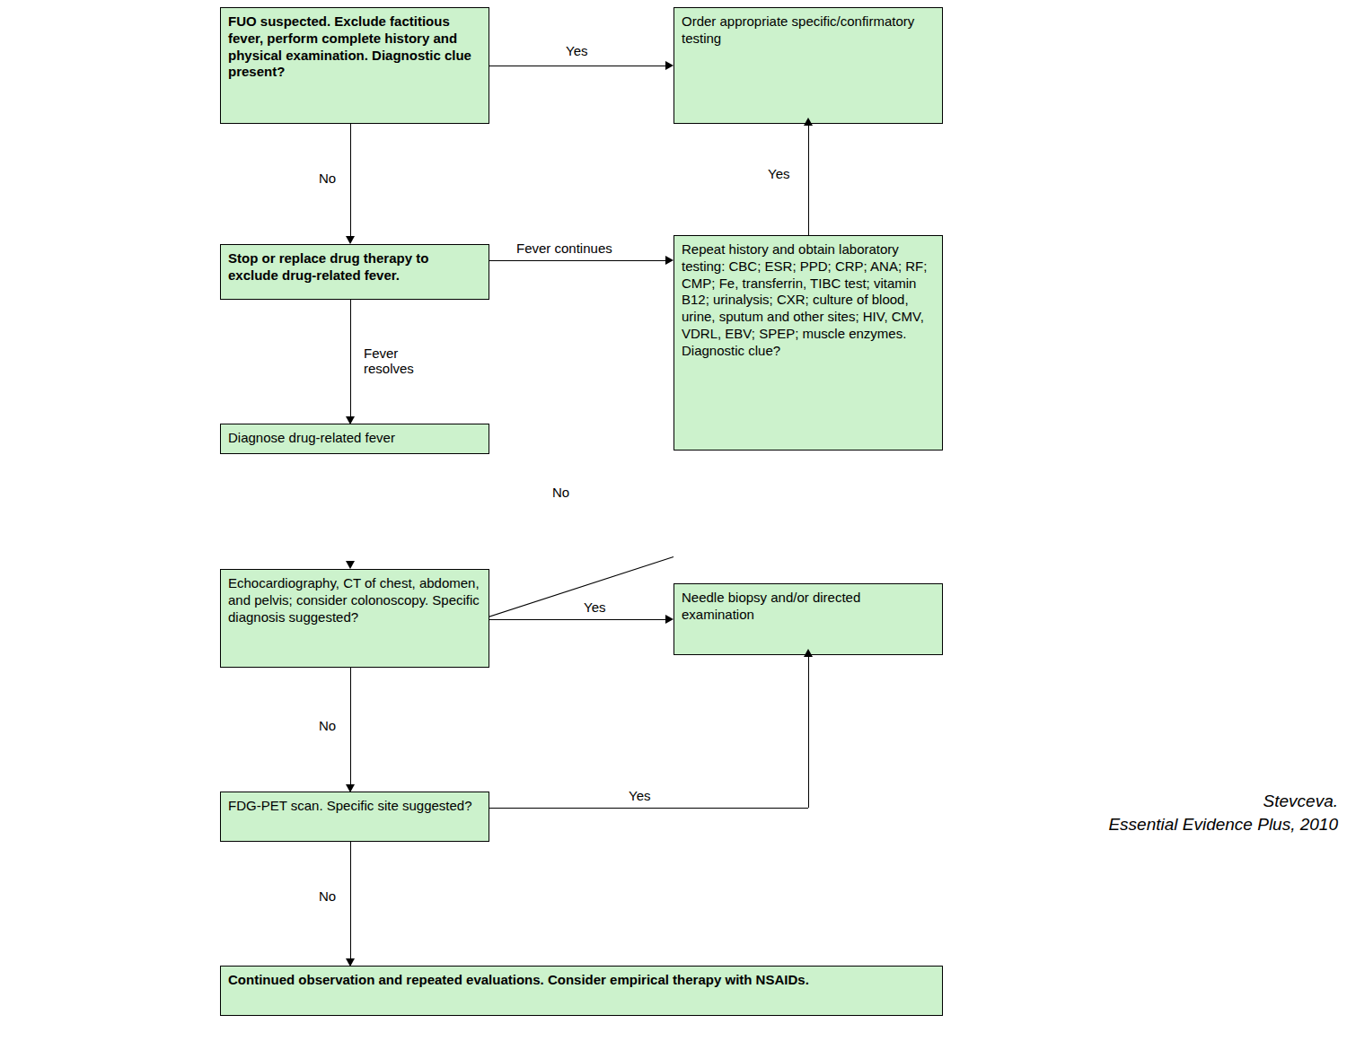FUO suspected. Exclude factitious fever, perform complete history and physical examination. Diagnostic clue present?
Order appropriate specific/confirmatory testing
Yes
No
Stop or replace drug therapy to exclude drug-related fever.
Repeat history and obtain laboratory testing: CBC; ESR; PPD; CRP; ANA; RF; CMP; Fe, transferrin, TIBC test; vitamin B12; urinalysis; CXR; culture of blood, urine, sputum and other sites; HIV, CMV, VDRL, EBV; SPEP; muscle enzymes. Diagnostic clue?
Fever continues
Yes
Fever
resolves
Diagnose drug-related fever
No
Echocardiography, CT of chest, abdomen, and pelvis; consider colonoscopy. Specific diagnosis suggested?
Needle biopsy and/or directed examination
Yes
No
FDG-PET scan. Specific site suggested?
Yes
No
Continued observation and repeated evaluations. Consider empirical therapy with NSAIDs.
Stevceva.
Essential Evidence Plus, 2010